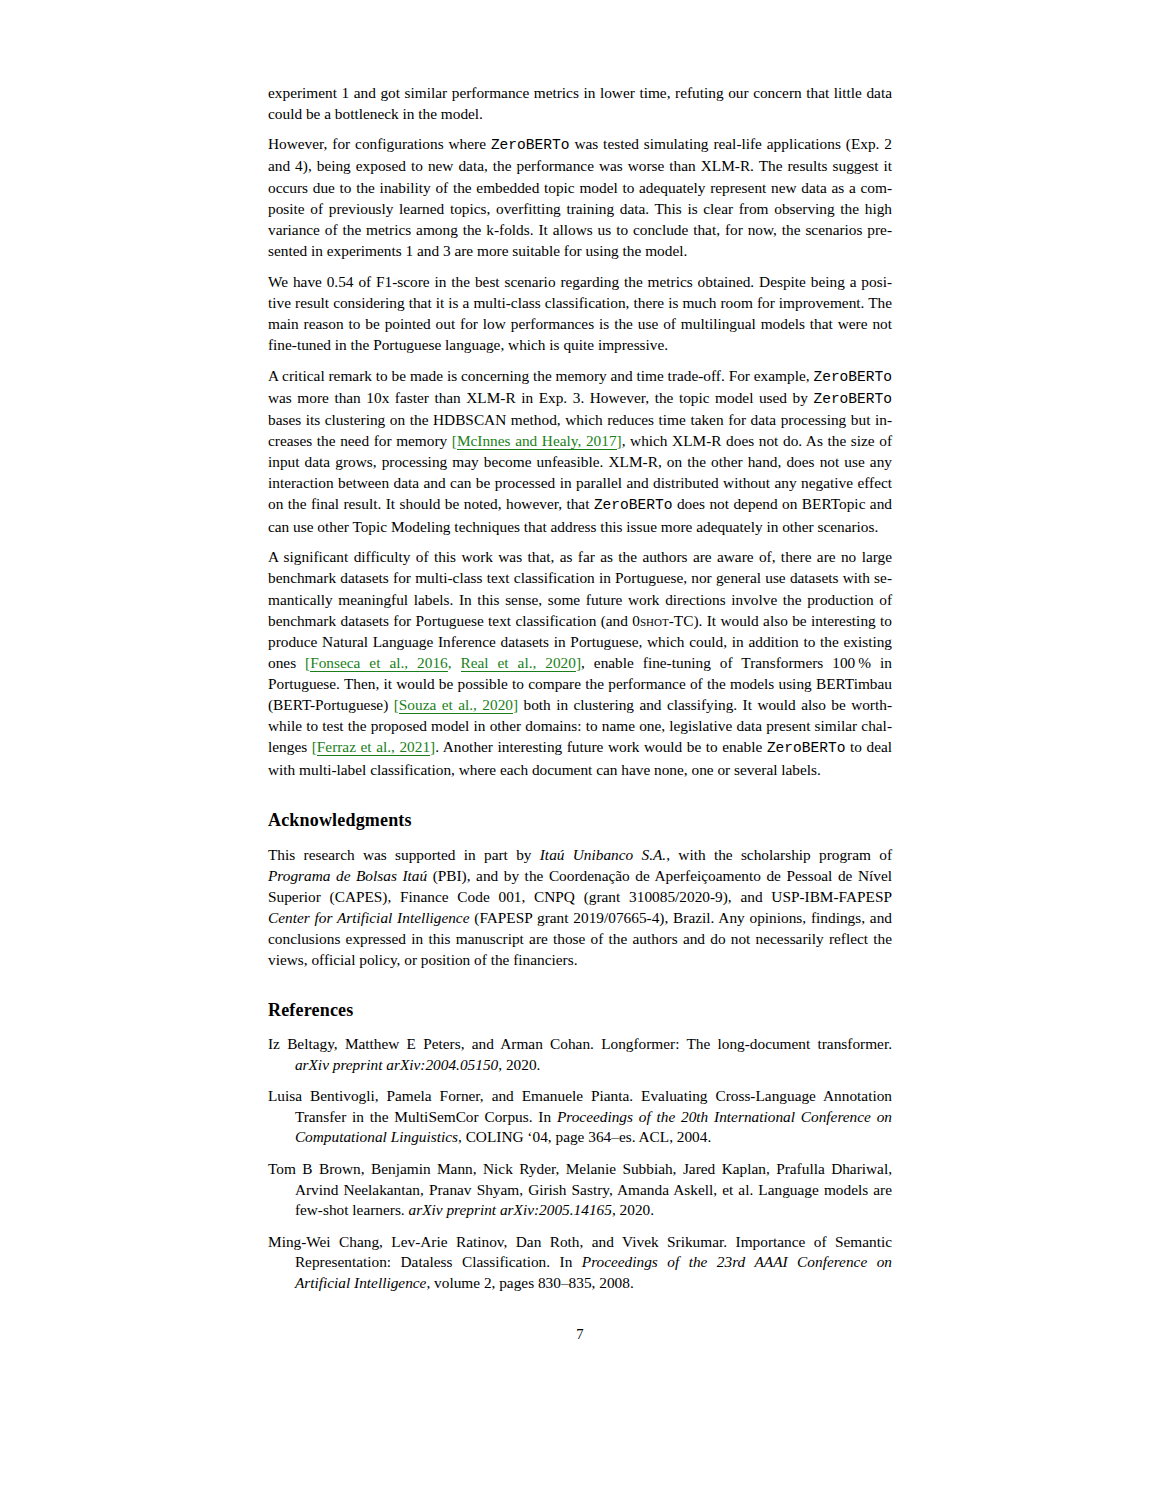experiment 1 and got similar performance metrics in lower time, refuting our concern that little data could be a bottleneck in the model.
However, for configurations where ZeroBERTo was tested simulating real-life applications (Exp. 2 and 4), being exposed to new data, the performance was worse than XLM-R. The results suggest it occurs due to the inability of the embedded topic model to adequately represent new data as a composite of previously learned topics, overfitting training data. This is clear from observing the high variance of the metrics among the k-folds. It allows us to conclude that, for now, the scenarios presented in experiments 1 and 3 are more suitable for using the model.
We have 0.54 of F1-score in the best scenario regarding the metrics obtained. Despite being a positive result considering that it is a multi-class classification, there is much room for improvement. The main reason to be pointed out for low performances is the use of multilingual models that were not fine-tuned in the Portuguese language, which is quite impressive.
A critical remark to be made is concerning the memory and time trade-off. For example, ZeroBERTo was more than 10x faster than XLM-R in Exp. 3. However, the topic model used by ZeroBERTo bases its clustering on the HDBSCAN method, which reduces time taken for data processing but increases the need for memory [McInnes and Healy, 2017], which XLM-R does not do. As the size of input data grows, processing may become unfeasible. XLM-R, on the other hand, does not use any interaction between data and can be processed in parallel and distributed without any negative effect on the final result. It should be noted, however, that ZeroBERTo does not depend on BERTopic and can use other Topic Modeling techniques that address this issue more adequately in other scenarios.
A significant difficulty of this work was that, as far as the authors are aware of, there are no large benchmark datasets for multi-class text classification in Portuguese, nor general use datasets with semantically meaningful labels. In this sense, some future work directions involve the production of benchmark datasets for Portuguese text classification (and 0shot-TC). It would also be interesting to produce Natural Language Inference datasets in Portuguese, which could, in addition to the existing ones [Fonseca et al., 2016, Real et al., 2020], enable fine-tuning of Transformers 100 % in Portuguese. Then, it would be possible to compare the performance of the models using BERTimbau (BERT-Portuguese) [Souza et al., 2020] both in clustering and classifying. It would also be worthwhile to test the proposed model in other domains: to name one, legislative data present similar challenges [Ferraz et al., 2021]. Another interesting future work would be to enable ZeroBERTo to deal with multi-label classification, where each document can have none, one or several labels.
Acknowledgments
This research was supported in part by Itaú Unibanco S.A., with the scholarship program of Programa de Bolsas Itaú (PBI), and by the Coordenação de Aperfeiçoamento de Pessoal de Nível Superior (CAPES), Finance Code 001, CNPQ (grant 310085/2020-9), and USP-IBM-FAPESP Center for Artificial Intelligence (FAPESP grant 2019/07665-4), Brazil. Any opinions, findings, and conclusions expressed in this manuscript are those of the authors and do not necessarily reflect the views, official policy, or position of the financiers.
References
Iz Beltagy, Matthew E Peters, and Arman Cohan. Longformer: The long-document transformer. arXiv preprint arXiv:2004.05150, 2020.
Luisa Bentivogli, Pamela Forner, and Emanuele Pianta. Evaluating Cross-Language Annotation Transfer in the MultiSemCor Corpus. In Proceedings of the 20th International Conference on Computational Linguistics, COLING ‘04, page 364–es. ACL, 2004.
Tom B Brown, Benjamin Mann, Nick Ryder, Melanie Subbiah, Jared Kaplan, Prafulla Dhariwal, Arvind Neelakantan, Pranav Shyam, Girish Sastry, Amanda Askell, et al. Language models are few-shot learners. arXiv preprint arXiv:2005.14165, 2020.
Ming-Wei Chang, Lev-Arie Ratinov, Dan Roth, and Vivek Srikumar. Importance of Semantic Representation: Dataless Classification. In Proceedings of the 23rd AAAI Conference on Artificial Intelligence, volume 2, pages 830–835, 2008.
7